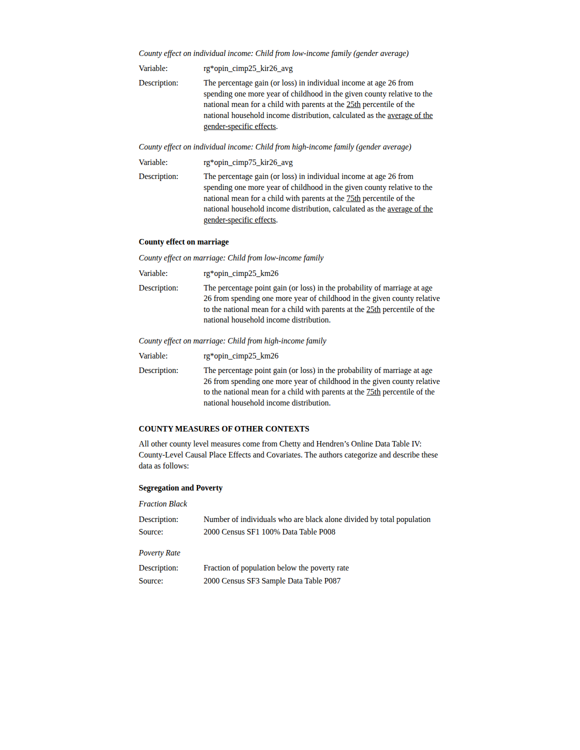County effect on individual income: Child from low-income family (gender average)
Variable:
rg*opin_cimp25_kir26_avg
Description:
The percentage gain (or loss) in individual income at age 26 from spending one more year of childhood in the given county relative to the national mean for a child with parents at the 25th percentile of the national household income distribution, calculated as the average of the gender-specific effects.
County effect on individual income: Child from high-income family (gender average)
Variable:
rg*opin_cimp75_kir26_avg
Description:
The percentage gain (or loss) in individual income at age 26 from spending one more year of childhood in the given county relative to the national mean for a child with parents at the 75th percentile of the national household income distribution, calculated as the average of the gender-specific effects.
County effect on marriage
County effect on marriage: Child from low-income family
Variable:
rg*opin_cimp25_km26
Description:
The percentage point gain (or loss) in the probability of marriage at age 26 from spending one more year of childhood in the given county relative to the national mean for a child with parents at the 25th percentile of the national household income distribution.
County effect on marriage: Child from high-income family
Variable:
rg*opin_cimp25_km26
Description:
The percentage point gain (or loss) in the probability of marriage at age 26 from spending one more year of childhood in the given county relative to the national mean for a child with parents at the 75th percentile of the national household income distribution.
COUNTY MEASURES OF OTHER CONTEXTS
All other county level measures come from Chetty and Hendren’s Online Data Table IV: County-Level Causal Place Effects and Covariates. The authors categorize and describe these data as follows:
Segregation and Poverty
Fraction Black
Description:
Number of individuals who are black alone divided by total population
Source:
2000 Census SF1 100% Data Table P008
Poverty Rate
Description:
Fraction of population below the poverty rate
Source:
2000 Census SF3 Sample Data Table P087